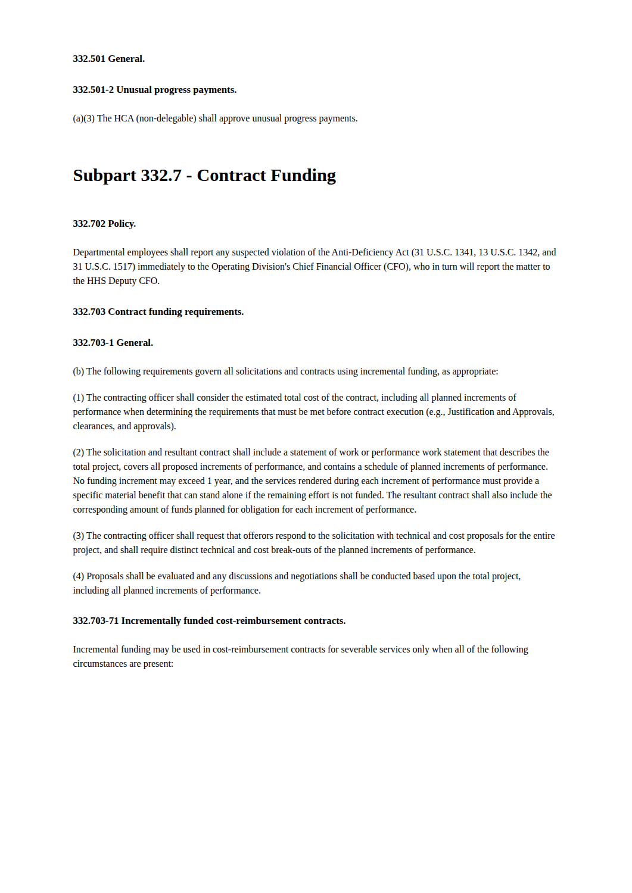332.501 General.
332.501-2 Unusual progress payments.
(a)(3) The HCA (non-delegable) shall approve unusual progress payments.
Subpart 332.7 - Contract Funding
332.702 Policy.
Departmental employees shall report any suspected violation of the Anti-Deficiency Act (31 U.S.C. 1341, 13 U.S.C. 1342, and 31 U.S.C. 1517) immediately to the Operating Division's Chief Financial Officer (CFO), who in turn will report the matter to the HHS Deputy CFO.
332.703 Contract funding requirements.
332.703-1 General.
(b) The following requirements govern all solicitations and contracts using incremental funding, as appropriate:
(1) The contracting officer shall consider the estimated total cost of the contract, including all planned increments of performance when determining the requirements that must be met before contract execution (e.g., Justification and Approvals, clearances, and approvals).
(2) The solicitation and resultant contract shall include a statement of work or performance work statement that describes the total project, covers all proposed increments of performance, and contains a schedule of planned increments of performance. No funding increment may exceed 1 year, and the services rendered during each increment of performance must provide a specific material benefit that can stand alone if the remaining effort is not funded. The resultant contract shall also include the corresponding amount of funds planned for obligation for each increment of performance.
(3) The contracting officer shall request that offerors respond to the solicitation with technical and cost proposals for the entire project, and shall require distinct technical and cost break-outs of the planned increments of performance.
(4) Proposals shall be evaluated and any discussions and negotiations shall be conducted based upon the total project, including all planned increments of performance.
332.703-71 Incrementally funded cost-reimbursement contracts.
Incremental funding may be used in cost-reimbursement contracts for severable services only when all of the following circumstances are present: